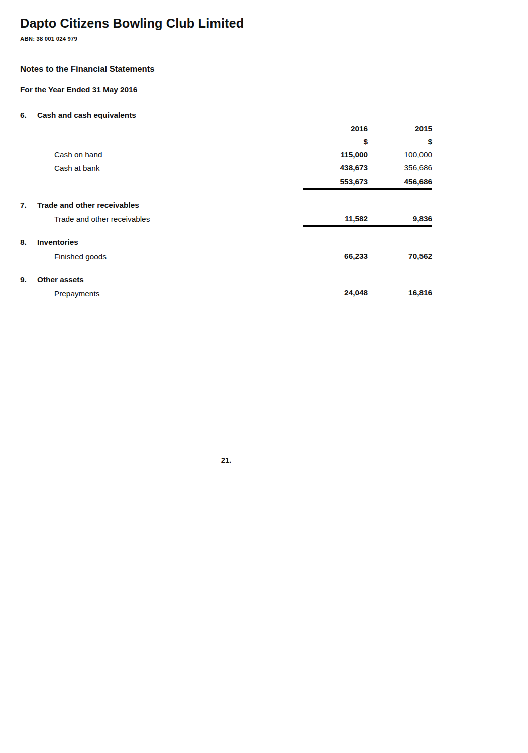Dapto Citizens Bowling Club Limited
ABN: 38 001 024 979
Notes to the Financial Statements
For the Year Ended 31 May 2016
| 6. | Cash and cash equivalents | | |
| | | 2016 | 2015 |
| | | $ | $ |
| | Cash on hand | 115,000 | 100,000 |
| | Cash at bank | 438,673 | 356,686 |
| | | 553,673 | 456,686 |
| 7. | Trade and other receivables | | |
| | Trade and other receivables | 11,582 | 9,836 |
| 8. | Inventories | | |
| | Finished goods | 66,233 | 70,562 |
| 9. | Other assets | | |
| | Prepayments | 24,048 | 16,816 |
21.